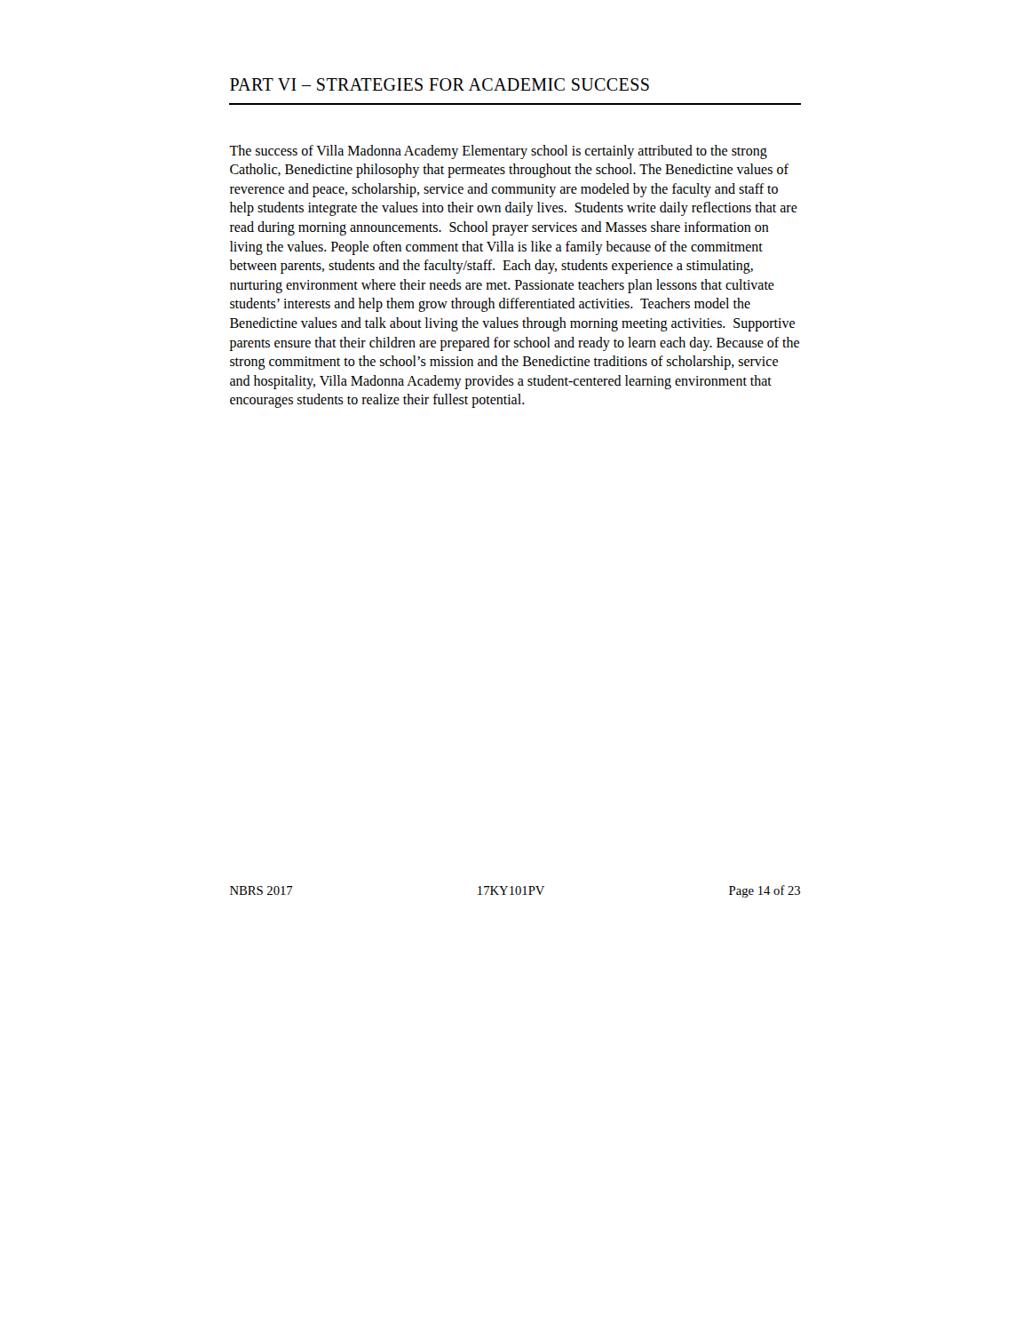PART VI – STRATEGIES FOR ACADEMIC SUCCESS
The success of Villa Madonna Academy Elementary school is certainly attributed to the strong Catholic, Benedictine philosophy that permeates throughout the school. The Benedictine values of reverence and peace, scholarship, service and community are modeled by the faculty and staff to help students integrate the values into their own daily lives. Students write daily reflections that are read during morning announcements. School prayer services and Masses share information on living the values. People often comment that Villa is like a family because of the commitment between parents, students and the faculty/staff. Each day, students experience a stimulating, nurturing environment where their needs are met. Passionate teachers plan lessons that cultivate students’ interests and help them grow through differentiated activities. Teachers model the Benedictine values and talk about living the values through morning meeting activities. Supportive parents ensure that their children are prepared for school and ready to learn each day. Because of the strong commitment to the school’s mission and the Benedictine traditions of scholarship, service and hospitality, Villa Madonna Academy provides a student-centered learning environment that encourages students to realize their fullest potential.
NBRS 2017 17KY101PV Page 14 of 23